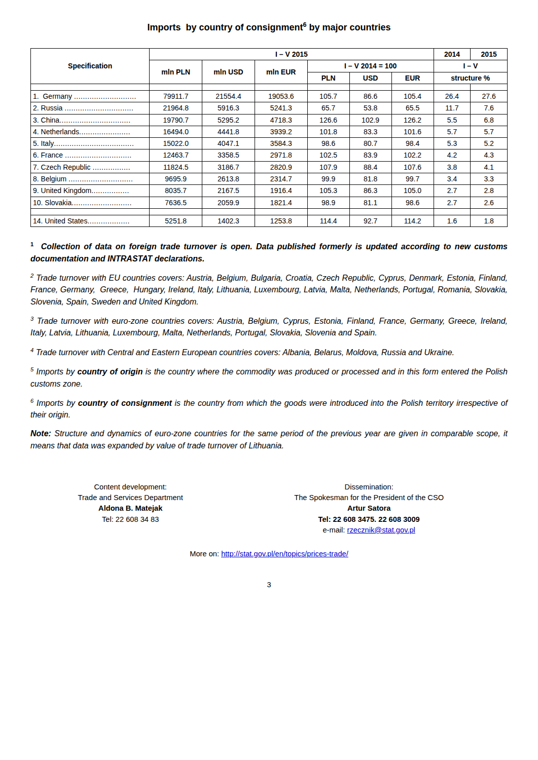Imports by country of consignment6 by major countries
| Specification | I – V 2015 | 2014 | 2015 |
| --- | --- | --- | --- |
| mln PLN | mln USD | mln EUR | I – V 2014 = 100 | I – V |
| PLN | USD | EUR | structure % |
| 1. Germany ............................ | 79911.7 | 21554.4 | 19053.6 | 105.7 | 86.6 | 105.4 | 26.4 | 27.6 |
| 2. Russia ............................... | 21964.8 | 5916.3 | 5241.3 | 65.7 | 53.8 | 65.5 | 11.7 | 7.6 |
| 3. China ................................ | 19790.7 | 5295.2 | 4718.3 | 126.6 | 102.9 | 126.2 | 5.5 | 6.8 |
| 4. Netherlands ....................... | 16494.0 | 4441.8 | 3939.2 | 101.8 | 83.3 | 101.6 | 5.7 | 5.7 |
| 5. Italy .................................... | 15022.0 | 4047.1 | 3584.3 | 98.6 | 80.7 | 98.4 | 5.3 | 5.2 |
| 6. France .............................. | 12463.7 | 3358.5 | 2971.8 | 102.5 | 83.9 | 102.2 | 4.2 | 4.3 |
| 7. Czech Republic ................. | 11824.5 | 3186.7 | 2820.9 | 107.9 | 88.4 | 107.6 | 3.8 | 4.1 |
| 8. Belgium ............................. | 9695.9 | 2613.8 | 2314.7 | 99.9 | 81.8 | 99.7 | 3.4 | 3.3 |
| 9. United Kingdom ................. | 8035.7 | 2167.5 | 1916.4 | 105.3 | 86.3 | 105.0 | 2.7 | 2.8 |
| 10. Slovakia ........................... | 7636.5 | 2059.9 | 1821.4 | 98.9 | 81.1 | 98.6 | 2.7 | 2.6 |
| 14. United States ................... | 5251.8 | 1402.3 | 1253.8 | 114.4 | 92.7 | 114.2 | 1.6 | 1.8 |
1 Collection of data on foreign trade turnover is open. Data published formerly is updated according to new customs documentation and INTRASTAT declarations.
2 Trade turnover with EU countries covers: Austria, Belgium, Bulgaria, Croatia, Czech Republic, Cyprus, Denmark, Estonia, Finland, France, Germany, Greece, Hungary, Ireland, Italy, Lithuania, Luxembourg, Latvia, Malta, Netherlands, Portugal, Romania, Slovakia, Slovenia, Spain, Sweden and United Kingdom.
3 Trade turnover with euro-zone countries covers: Austria, Belgium, Cyprus, Estonia, Finland, France, Germany, Greece, Ireland, Italy, Latvia, Lithuania, Luxembourg, Malta, Netherlands, Portugal, Slovakia, Slovenia and Spain.
4 Trade turnover with Central and Eastern European countries covers: Albania, Belarus, Moldova, Russia and Ukraine.
5 Imports by country of origin is the country where the commodity was produced or processed and in this form entered the Polish customs zone.
6 Imports by country of consignment is the country from which the goods were introduced into the Polish territory irrespective of their origin.
Note: Structure and dynamics of euro-zone countries for the same period of the previous year are given in comparable scope, it means that data was expanded by value of trade turnover of Lithuania.
| Content development: Trade and Services Department Aldona B. Matejak Tel: 22 608 34 83 | Dissemination: The Spokesman for the President of the CSO Artur Satora Tel: 22 608 3475. 22 608 3009 e-mail: rzecznik@stat.gov.pl |
More on: http://stat.gov.pl/en/topics/prices-trade/
3